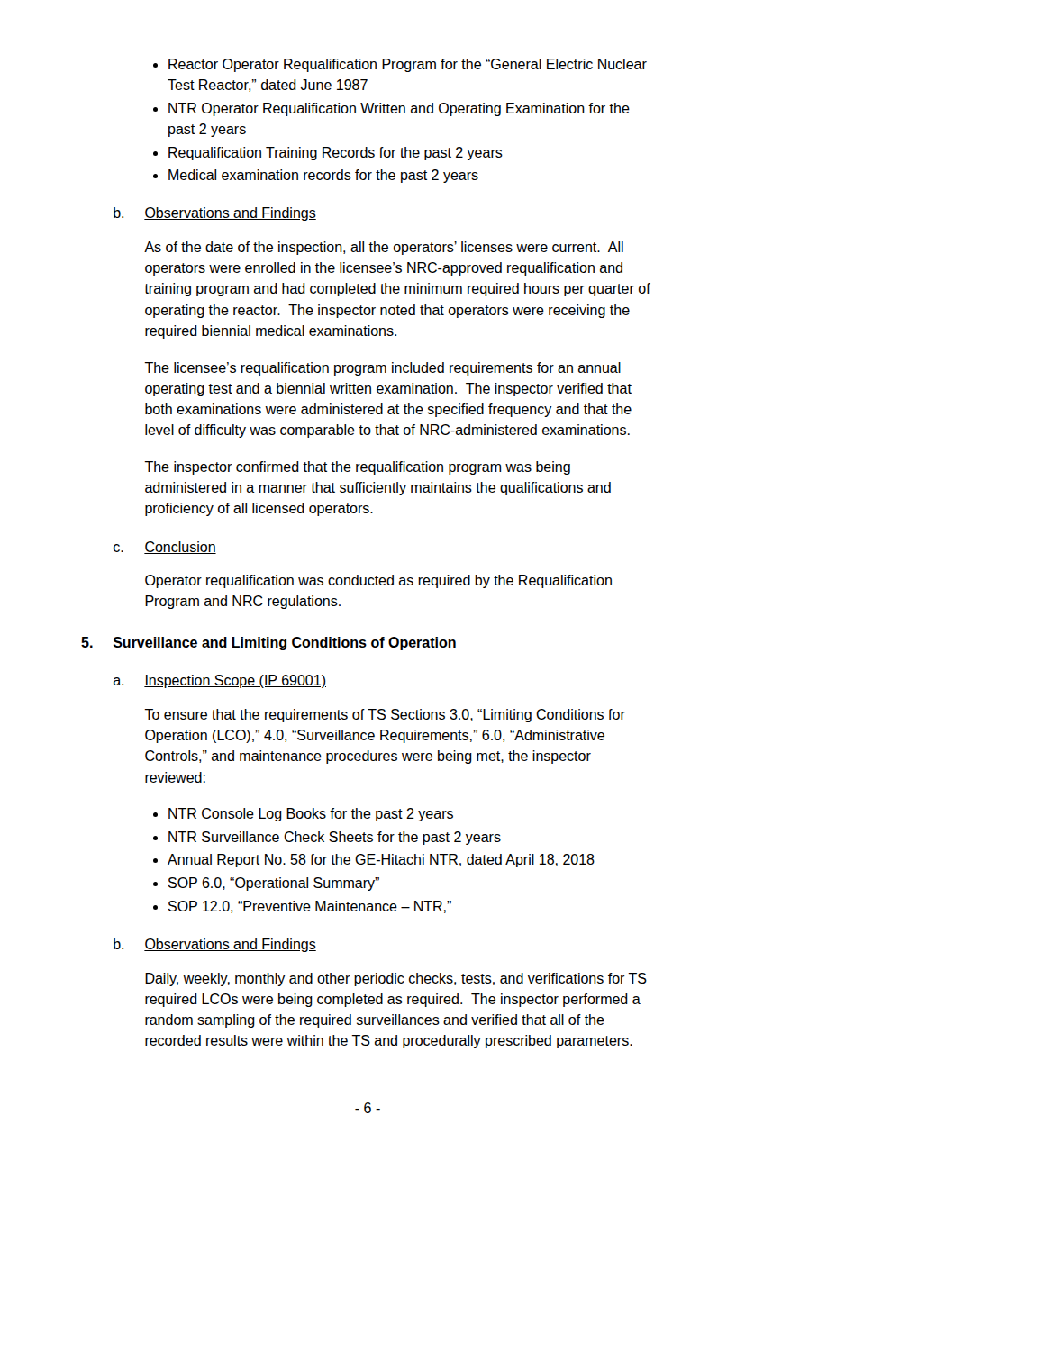Reactor Operator Requalification Program for the “General Electric Nuclear Test Reactor,” dated June 1987
NTR Operator Requalification Written and Operating Examination for the past 2 years
Requalification Training Records for the past 2 years
Medical examination records for the past 2 years
b. Observations and Findings
As of the date of the inspection, all the operators’ licenses were current. All operators were enrolled in the licensee’s NRC-approved requalification and training program and had completed the minimum required hours per quarter of operating the reactor. The inspector noted that operators were receiving the required biennial medical examinations.
The licensee’s requalification program included requirements for an annual operating test and a biennial written examination. The inspector verified that both examinations were administered at the specified frequency and that the level of difficulty was comparable to that of NRC-administered examinations.
The inspector confirmed that the requalification program was being administered in a manner that sufficiently maintains the qualifications and proficiency of all licensed operators.
c. Conclusion
Operator requalification was conducted as required by the Requalification Program and NRC regulations.
5. Surveillance and Limiting Conditions of Operation
a. Inspection Scope (IP 69001)
To ensure that the requirements of TS Sections 3.0, “Limiting Conditions for Operation (LCO),” 4.0, “Surveillance Requirements,” 6.0, “Administrative Controls,” and maintenance procedures were being met, the inspector reviewed:
NTR Console Log Books for the past 2 years
NTR Surveillance Check Sheets for the past 2 years
Annual Report No. 58 for the GE-Hitachi NTR, dated April 18, 2018
SOP 6.0, “Operational Summary”
SOP 12.0, “Preventive Maintenance – NTR,”
b. Observations and Findings
Daily, weekly, monthly and other periodic checks, tests, and verifications for TS required LCOs were being completed as required. The inspector performed a random sampling of the required surveillances and verified that all of the recorded results were within the TS and procedurally prescribed parameters.
- 6 -